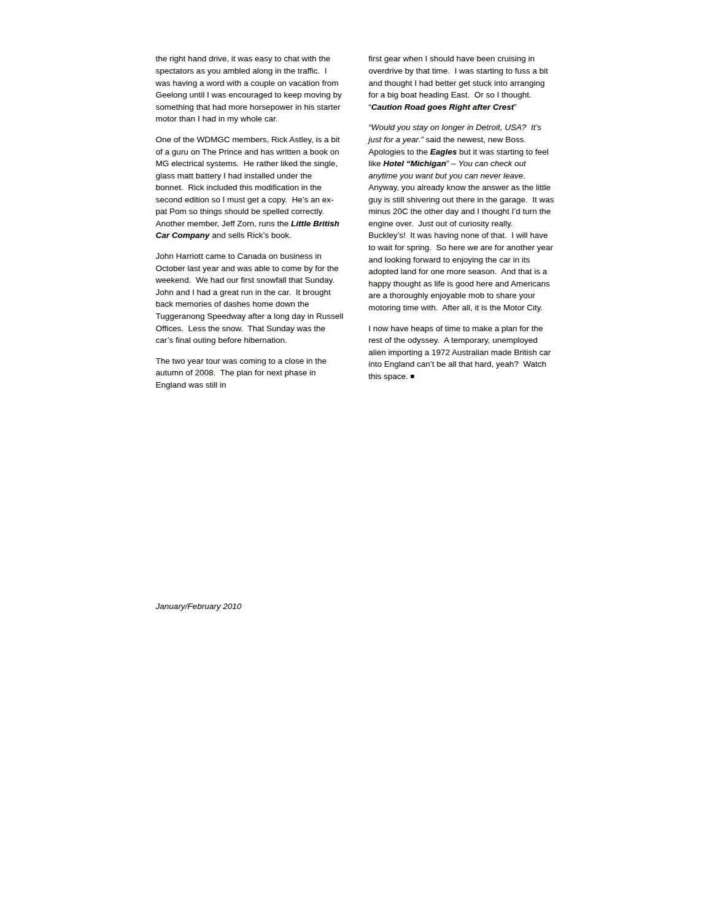the right hand drive, it was easy to chat with the spectators as you ambled along in the traffic. I was having a word with a couple on vacation from Geelong until I was encouraged to keep moving by something that had more horsepower in his starter motor than I had in my whole car.
One of the WDMGC members, Rick Astley, is a bit of a guru on The Prince and has written a book on MG electrical systems. He rather liked the single, glass matt battery I had installed under the bonnet. Rick included this modification in the second edition so I must get a copy. He’s an ex-pat Pom so things should be spelled correctly. Another member, Jeff Zorn, runs the Little British Car Company and sells Rick’s book.
John Harriott came to Canada on business in October last year and was able to come by for the weekend. We had our first snowfall that Sunday. John and I had a great run in the car. It brought back memories of dashes home down the Tuggeranong Speedway after a long day in Russell Offices. Less the snow. That Sunday was the car’s final outing before hibernation.
The two year tour was coming to a close in the autumn of 2008. The plan for next phase in England was still in
first gear when I should have been cruising in overdrive by that time. I was starting to fuss a bit and thought I had better get stuck into arranging for a big boat heading East. Or so I thought. “Caution Road goes Right after Crest”
“Would you stay on longer in Detroit, USA? It’s just for a year.” said the newest, new Boss. Apologies to the Eagles but it was starting to feel like Hotel “Michigan” – You can check out anytime you want but you can never leave. Anyway, you already know the answer as the little guy is still shivering out there in the garage. It was minus 20C the other day and I thought I’d turn the engine over. Just out of curiosity really. Buckley’s! It was having none of that. I will have to wait for spring. So here we are for another year and looking forward to enjoying the car in its adopted land for one more season. And that is a happy thought as life is good here and Americans are a thoroughly enjoyable mob to share your motoring time with. After all, it is the Motor City.
I now have heaps of time to make a plan for the rest of the odyssey. A temporary, unemployed alien importing a 1972 Australian made British car into England can’t be all that hard, yeah? Watch this space. ■
January/February 2010